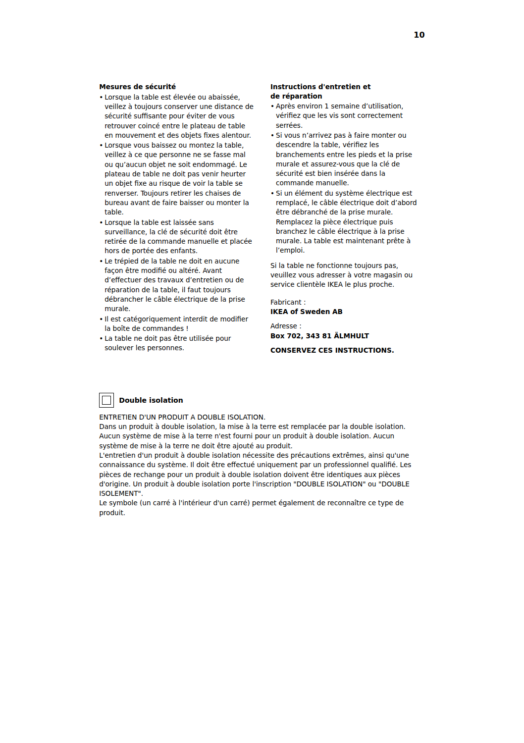10
Mesures de sécurité
Lorsque la table est élevée ou abaissée, veillez à toujours conserver une distance de sécurité suffisante pour éviter de vous retrouver coincé entre le plateau de table en mouvement et des objets fixes alentour.
Lorsque vous baissez ou montez la table, veillez à ce que personne ne se fasse mal ou qu’aucun objet ne soit endommagé. Le plateau de table ne doit pas venir heurter un objet fixe au risque de voir la table se renverser. Toujours retirer les chaises de bureau avant de faire baisser ou monter la table.
Lorsque la table est laissée sans surveillance, la clé de sécurité doit être retirée de la commande manuelle et placée hors de portée des enfants.
Le trépied de la table ne doit en aucune façon être modifié ou altéré. Avant d’effectuer des travaux d’entretien ou de réparation de la table, il faut toujours débrancher le câble électrique de la prise murale.
Il est catégoriquement interdit de modifier la boîte de commandes !
La table ne doit pas être utilisée pour soulever les personnes.
Instructions d'entretien et
de réparation
Après environ 1 semaine d’utilisation, vérifiez que les vis sont correctement serrées.
Si vous n’arrivez pas à faire monter ou descendre la table, vérifiez les branchements entre les pieds et la prise murale et assurez-vous que la clé de sécurité est bien insérée dans la commande manuelle.
Si un élément du système électrique est remplacé, le câble électrique doit d’abord être débranché de la prise murale. Remplacez la pièce électrique puis branchez le câble électrique à la prise murale. La table est maintenant prête à l’emploi.
Si la table ne fonctionne toujours pas, veuillez vous adresser à votre magasin ou service clientèle IKEA le plus proche.
Fabricant :
IKEA of Sweden AB
Adresse :
Box 702, 343 81 ÄLMHULT
CONSERVEZ CES INSTRUCTIONS.
Double isolation
ENTRETIEN D'UN PRODUIT A DOUBLE ISOLATION.
Dans un produit à double isolation, la mise à la terre est remplacée par la double isolation. Aucun système de mise à la terre n'est fourni pour un produit à double isolation. Aucun système de mise à la terre ne doit être ajouté au produit.
L'entretien d'un produit à double isolation nécessite des précautions extrêmes, ainsi qu'une connaissance du système. Il doit être effectué uniquement par un professionnel qualifié. Les pièces de rechange pour un produit à double isolation doivent être identiques aux pièces d'origine. Un produit à double isolation porte l'inscription "DOUBLE ISOLATION" ou "DOUBLE ISOLEMENT".
Le symbole (un carré à l'intérieur d'un carré) permet également de reconnaître ce type de produit.